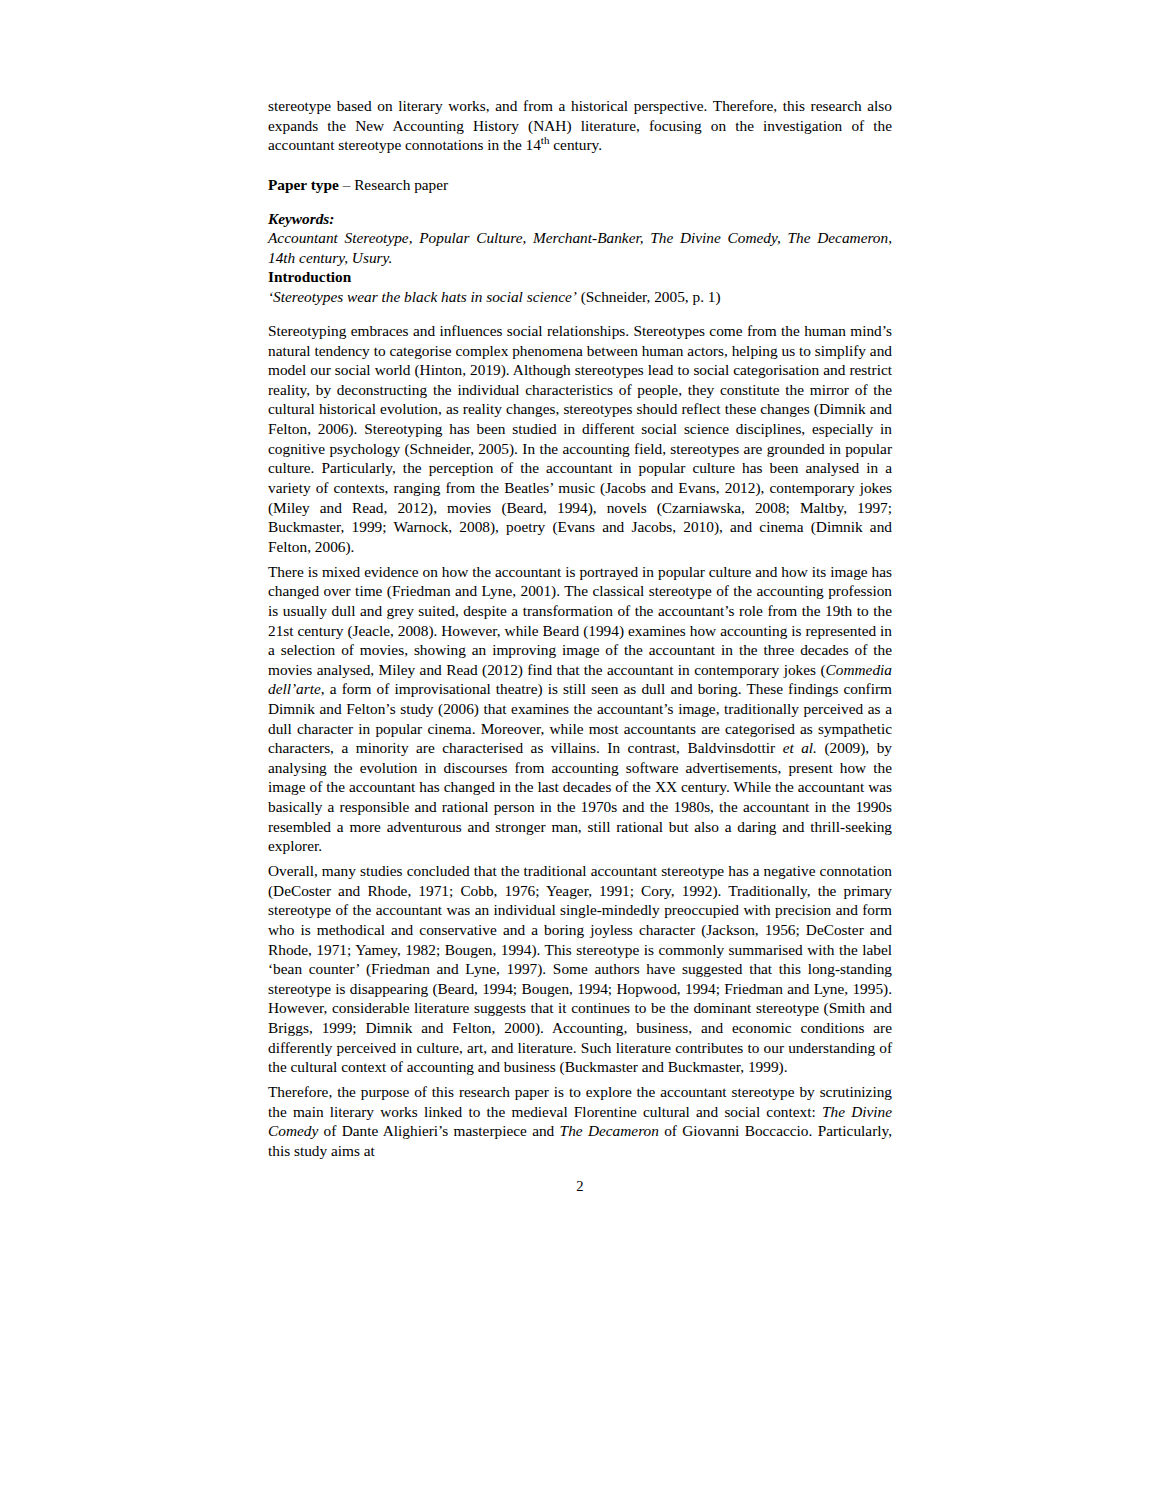stereotype based on literary works, and from a historical perspective. Therefore, this research also expands the New Accounting History (NAH) literature, focusing on the investigation of the accountant stereotype connotations in the 14th century.
Paper type – Research paper
Keywords:
Accountant Stereotype, Popular Culture, Merchant-Banker, The Divine Comedy, The Decameron, 14th century, Usury.
Introduction
‘Stereotypes wear the black hats in social science’ (Schneider, 2005, p. 1)
Stereotyping embraces and influences social relationships. Stereotypes come from the human mind’s natural tendency to categorise complex phenomena between human actors, helping us to simplify and model our social world (Hinton, 2019). Although stereotypes lead to social categorisation and restrict reality, by deconstructing the individual characteristics of people, they constitute the mirror of the cultural historical evolution, as reality changes, stereotypes should reflect these changes (Dimnik and Felton, 2006). Stereotyping has been studied in different social science disciplines, especially in cognitive psychology (Schneider, 2005). In the accounting field, stereotypes are grounded in popular culture. Particularly, the perception of the accountant in popular culture has been analysed in a variety of contexts, ranging from the Beatles’ music (Jacobs and Evans, 2012), contemporary jokes (Miley and Read, 2012), movies (Beard, 1994), novels (Czarniawska, 2008; Maltby, 1997; Buckmaster, 1999; Warnock, 2008), poetry (Evans and Jacobs, 2010), and cinema (Dimnik and Felton, 2006).
There is mixed evidence on how the accountant is portrayed in popular culture and how its image has changed over time (Friedman and Lyne, 2001). The classical stereotype of the accounting profession is usually dull and grey suited, despite a transformation of the accountant’s role from the 19th to the 21st century (Jeacle, 2008). However, while Beard (1994) examines how accounting is represented in a selection of movies, showing an improving image of the accountant in the three decades of the movies analysed, Miley and Read (2012) find that the accountant in contemporary jokes (Commedia dell’arte, a form of improvisational theatre) is still seen as dull and boring. These findings confirm Dimnik and Felton’s study (2006) that examines the accountant’s image, traditionally perceived as a dull character in popular cinema. Moreover, while most accountants are categorised as sympathetic characters, a minority are characterised as villains. In contrast, Baldvinsdottir et al. (2009), by analysing the evolution in discourses from accounting software advertisements, present how the image of the accountant has changed in the last decades of the XX century. While the accountant was basically a responsible and rational person in the 1970s and the 1980s, the accountant in the 1990s resembled a more adventurous and stronger man, still rational but also a daring and thrill-seeking explorer.
Overall, many studies concluded that the traditional accountant stereotype has a negative connotation (DeCoster and Rhode, 1971; Cobb, 1976; Yeager, 1991; Cory, 1992). Traditionally, the primary stereotype of the accountant was an individual single-mindedly preoccupied with precision and form who is methodical and conservative and a boring joyless character (Jackson, 1956; DeCoster and Rhode, 1971; Yamey, 1982; Bougen, 1994). This stereotype is commonly summarised with the label ‘bean counter’ (Friedman and Lyne, 1997). Some authors have suggested that this long-standing stereotype is disappearing (Beard, 1994; Bougen, 1994; Hopwood, 1994; Friedman and Lyne, 1995). However, considerable literature suggests that it continues to be the dominant stereotype (Smith and Briggs, 1999; Dimnik and Felton, 2000). Accounting, business, and economic conditions are differently perceived in culture, art, and literature. Such literature contributes to our understanding of the cultural context of accounting and business (Buckmaster and Buckmaster, 1999).
Therefore, the purpose of this research paper is to explore the accountant stereotype by scrutinizing the main literary works linked to the medieval Florentine cultural and social context: The Divine Comedy of Dante Alighieri’s masterpiece and The Decameron of Giovanni Boccaccio. Particularly, this study aims at
2